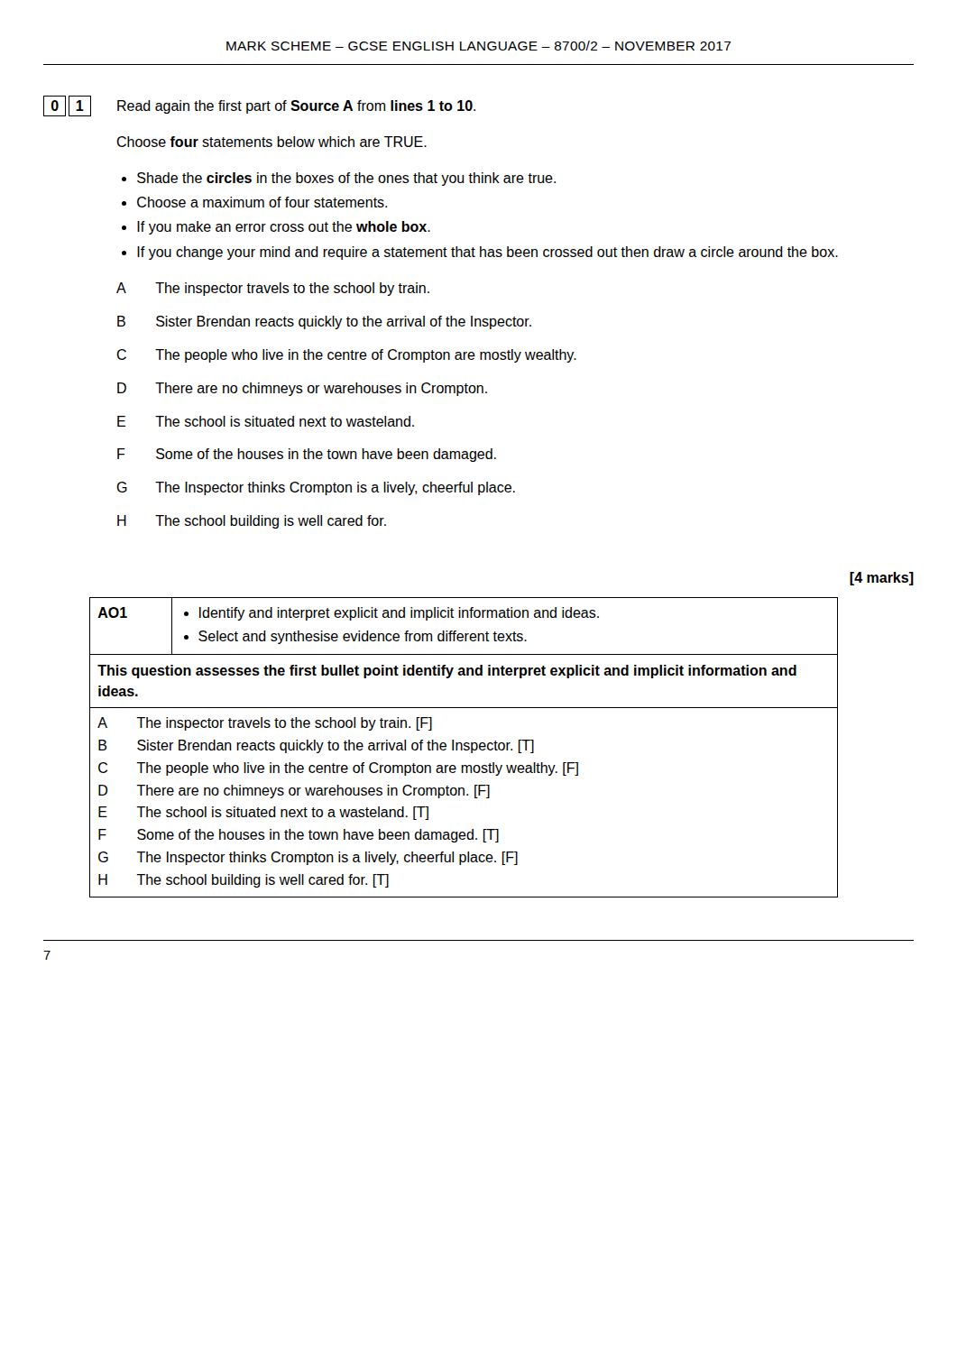MARK SCHEME – GCSE ENGLISH LANGUAGE – 8700/2 – NOVEMBER 2017
01
Read again the first part of Source A from lines 1 to 10.
Choose four statements below which are TRUE.
Shade the circles in the boxes of the ones that you think are true.
Choose a maximum of four statements.
If you make an error cross out the whole box.
If you change your mind and require a statement that has been crossed out then draw a circle around the box.
AThe inspector travels to the school by train.
BSister Brendan reacts quickly to the arrival of the Inspector.
CThe people who live in the centre of Crompton are mostly wealthy.
DThere are no chimneys or warehouses in Crompton.
EThe school is situated next to wasteland.
FSome of the houses in the town have been damaged.
GThe Inspector thinks Crompton is a lively, cheerful place.
HThe school building is well cared for.
[4 marks]
| AO1 | Identify and interpret explicit and implicit information and ideas. Select and synthesise evidence from different texts. |
| This question assesses the first bullet point identify and interpret explicit and implicit information and ideas. |
| A The inspector travels to the school by train. [F] B Sister Brendan reacts quickly to the arrival of the Inspector. [T] C The people who live in the centre of Crompton are mostly wealthy. [F] D There are no chimneys or warehouses in Crompton. [F] E The school is situated next to a wasteland. [T] F Some of the houses in the town have been damaged. [T] G The Inspector thinks Crompton is a lively, cheerful place. [F] H The school building is well cared for. [T] |
7